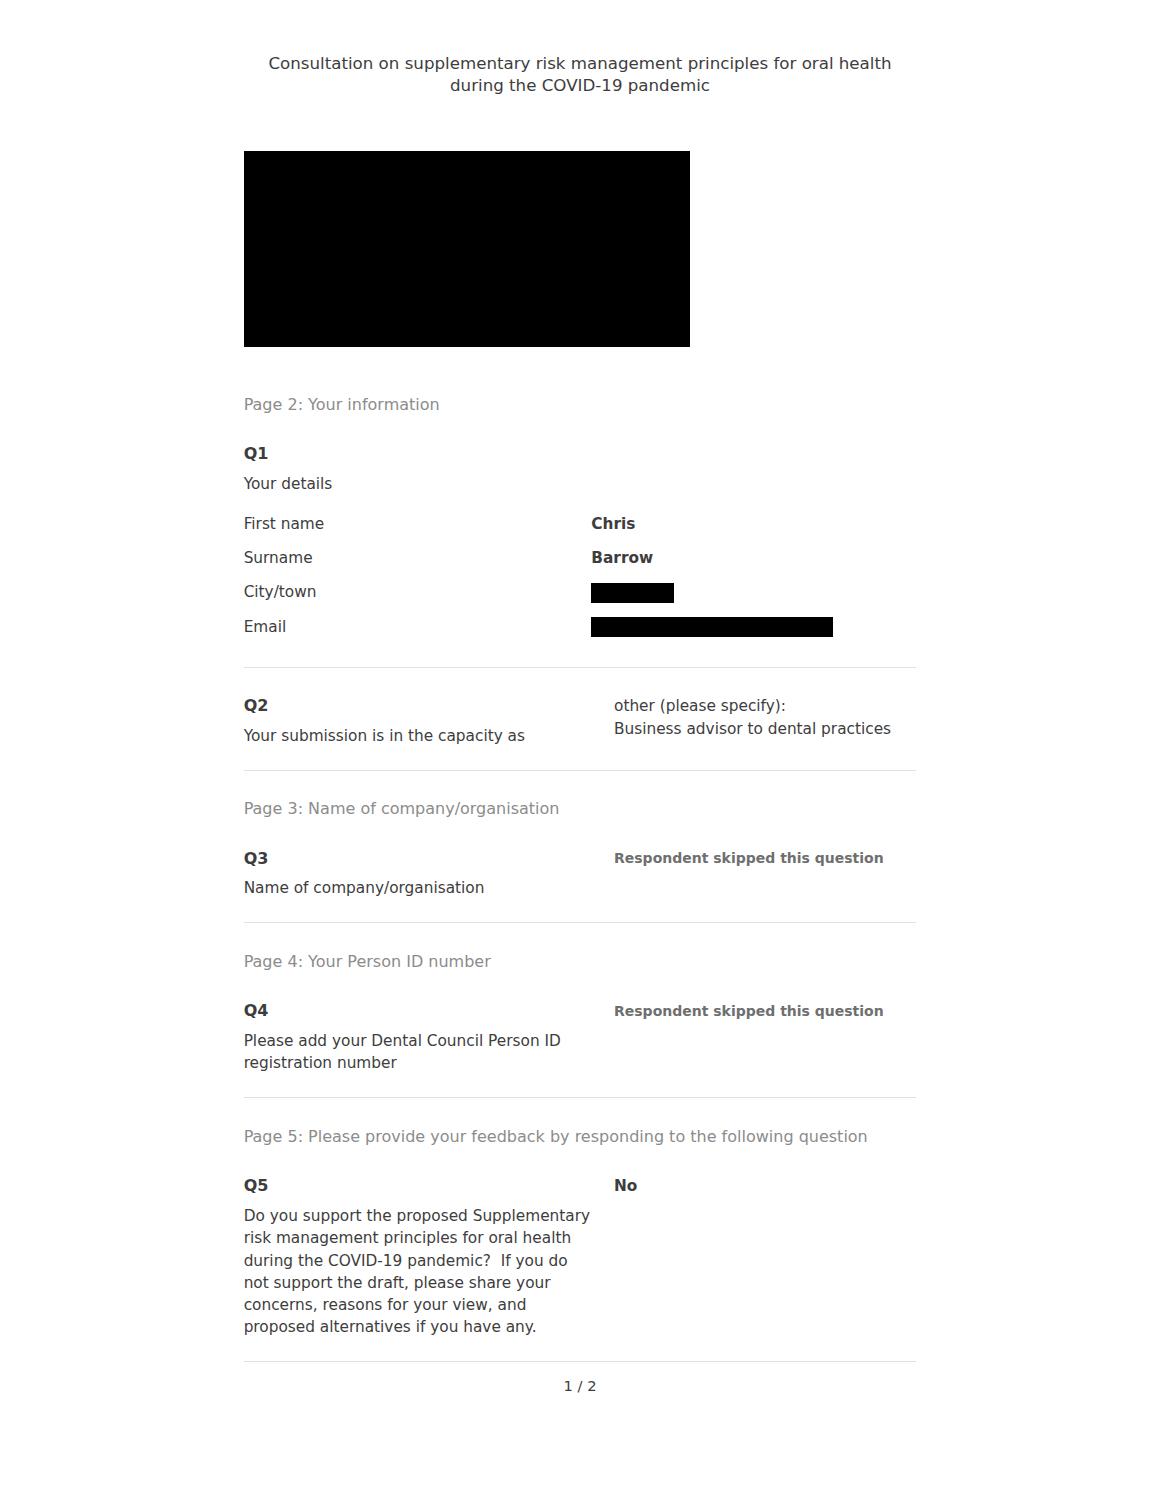Consultation on supplementary risk management principles for oral health during the COVID-19 pandemic
Page 2: Your information
Q1
Your details
| First name | Chris |
| Surname | Barrow |
| City/town | |
| Email | |
Q2
Your submission is in the capacity as
other (please specify):
Business advisor to dental practices
Page 3: Name of company/organisation
Q3
Name of company/organisation
Respondent skipped this question
Page 4: Your Person ID number
Q4
Please add your Dental Council Person ID registration number
Respondent skipped this question
Page 5: Please provide your feedback by responding to the following question
Q5
Do you support the proposed Supplementary risk management principles for oral health during the COVID-19 pandemic? If you do not support the draft, please share your concerns, reasons for your view, and proposed alternatives if you have any.
No
1 / 2